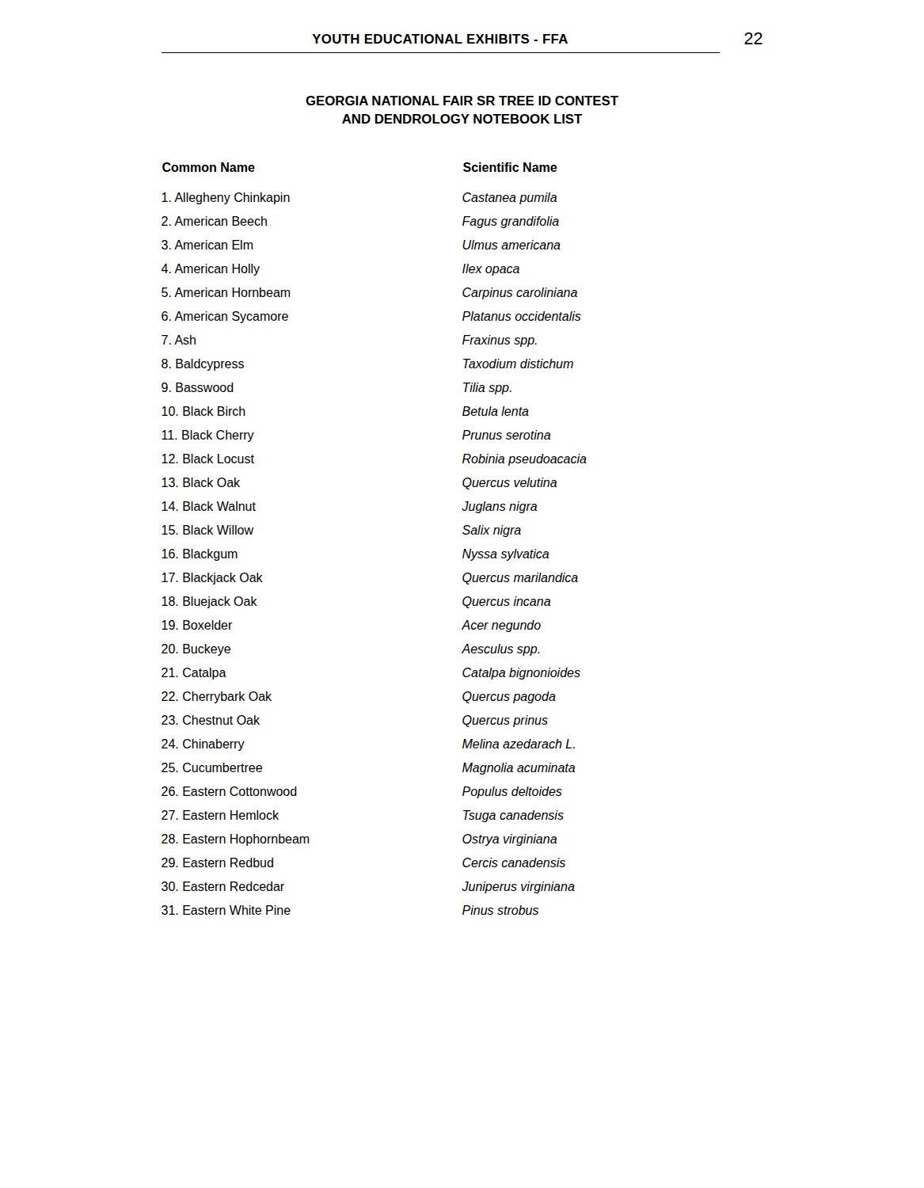YOUTH EDUCATIONAL EXHIBITS - FFA
22
GEORGIA NATIONAL FAIR SR TREE ID CONTEST
AND DENDROLOGY NOTEBOOK LIST
| Common Name | Scientific Name |
| --- | --- |
| 1. Allegheny Chinkapin | Castanea pumila |
| 2. American Beech | Fagus grandifolia |
| 3. American Elm | Ulmus americana |
| 4. American Holly | Ilex opaca |
| 5. American Hornbeam | Carpinus caroliniana |
| 6. American Sycamore | Platanus occidentalis |
| 7. Ash | Fraxinus spp. |
| 8. Baldcypress | Taxodium distichum |
| 9. Basswood | Tilia spp. |
| 10. Black Birch | Betula lenta |
| 11. Black Cherry | Prunus serotina |
| 12. Black Locust | Robinia pseudoacacia |
| 13. Black Oak | Quercus velutina |
| 14. Black Walnut | Juglans nigra |
| 15. Black Willow | Salix nigra |
| 16. Blackgum | Nyssa sylvatica |
| 17. Blackjack Oak | Quercus marilandica |
| 18. Bluejack Oak | Quercus incana |
| 19. Boxelder | Acer negundo |
| 20. Buckeye | Aesculus spp. |
| 21. Catalpa | Catalpa bignonioides |
| 22. Cherrybark Oak | Quercus pagoda |
| 23. Chestnut Oak | Quercus prinus |
| 24. Chinaberry | Melina azedarach L. |
| 25. Cucumbertree | Magnolia acuminata |
| 26. Eastern Cottonwood | Populus deltoides |
| 27. Eastern Hemlock | Tsuga canadensis |
| 28. Eastern Hophornbeam | Ostrya virginiana |
| 29. Eastern Redbud | Cercis canadensis |
| 30. Eastern Redcedar | Juniperus virginiana |
| 31. Eastern White Pine | Pinus strobus |